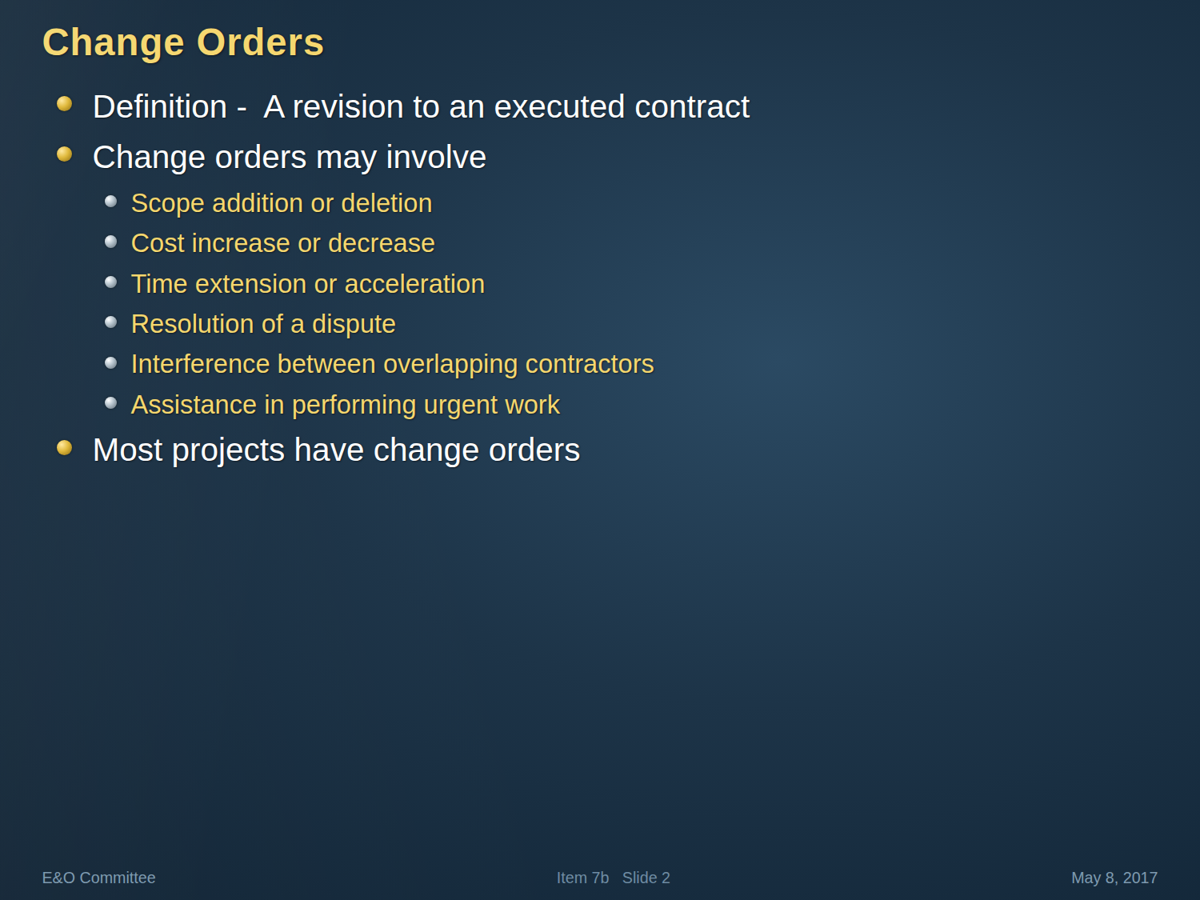Change Orders
Definition - A revision to an executed contract
Change orders may involve
Scope addition or deletion
Cost increase or decrease
Time extension or acceleration
Resolution of a dispute
Interference between overlapping contractors
Assistance in performing urgent work
Most projects have change orders
E&O Committee Item 7b Slide 2 May 8, 2017